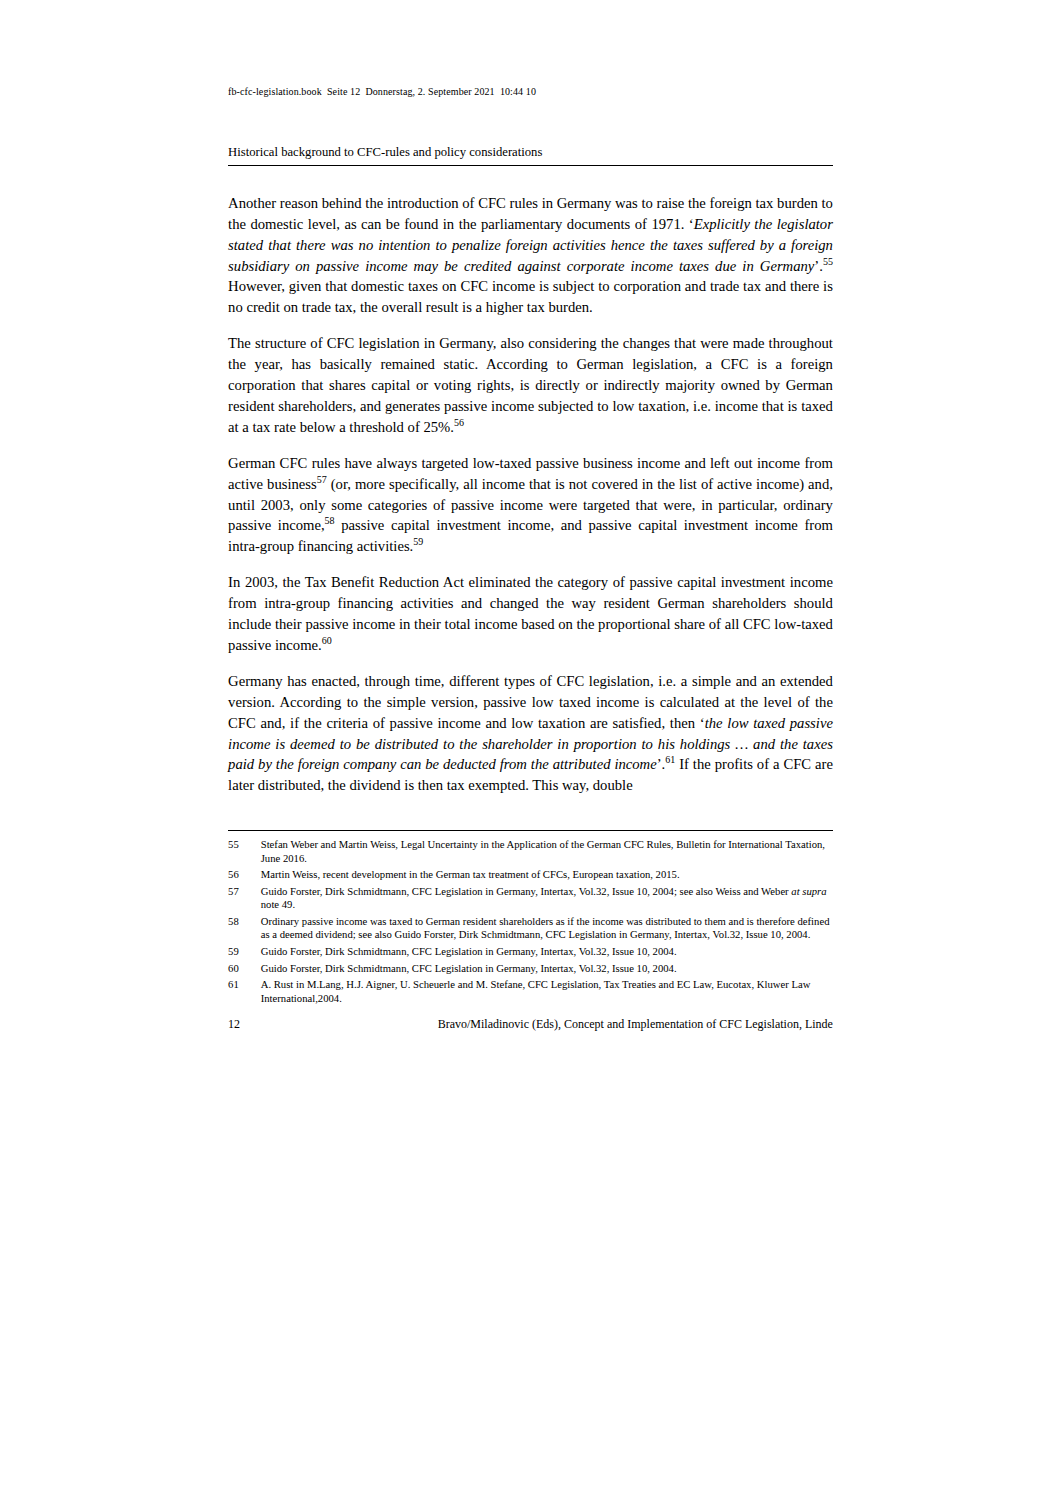fb-cfc-legislation.book Seite 12 Donnerstag, 2. September 2021 10:44 10
Historical background to CFC-rules and policy considerations
Another reason behind the introduction of CFC rules in Germany was to raise the foreign tax burden to the domestic level, as can be found in the parliamentary documents of 1971. ‘Explicitly the legislator stated that there was no intention to penalize foreign activities hence the taxes suffered by a foreign subsidiary on passive income may be credited against corporate income taxes due in Germany’.55 However, given that domestic taxes on CFC income is subject to corporation and trade tax and there is no credit on trade tax, the overall result is a higher tax burden.
The structure of CFC legislation in Germany, also considering the changes that were made throughout the year, has basically remained static. According to German legislation, a CFC is a foreign corporation that shares capital or voting rights, is directly or indirectly majority owned by German resident shareholders, and generates passive income subjected to low taxation, i.e. income that is taxed at a tax rate below a threshold of 25%.56
German CFC rules have always targeted low-taxed passive business income and left out income from active business57 (or, more specifically, all income that is not covered in the list of active income) and, until 2003, only some categories of passive income were targeted that were, in particular, ordinary passive income,58 passive capital investment income, and passive capital investment income from intra-group financing activities.59
In 2003, the Tax Benefit Reduction Act eliminated the category of passive capital investment income from intra-group financing activities and changed the way resident German shareholders should include their passive income in their total income based on the proportional share of all CFC low-taxed passive income.60
Germany has enacted, through time, different types of CFC legislation, i.e. a simple and an extended version. According to the simple version, passive low taxed income is calculated at the level of the CFC and, if the criteria of passive income and low taxation are satisfied, then ‘the low taxed passive income is deemed to be distributed to the shareholder in proportion to his holdings … and the taxes paid by the foreign company can be deducted from the attributed income’.61 If the profits of a CFC are later distributed, the dividend is then tax exempted. This way, double
| 55 | Stefan Weber and Martin Weiss, Legal Uncertainty in the Application of the German CFC Rules, Bulletin for International Taxation, June 2016. |
| 56 | Martin Weiss, recent development in the German tax treatment of CFCs, European taxation, 2015. |
| 57 | Guido Forster, Dirk Schmidtmann, CFC Legislation in Germany, Intertax, Vol.32, Issue 10, 2004; see also Weiss and Weber at supra note 49. |
| 58 | Ordinary passive income was taxed to German resident shareholders as if the income was distributed to them and is therefore defined as a deemed dividend; see also Guido Forster, Dirk Schmidtmann, CFC Legislation in Germany, Intertax, Vol.32, Issue 10, 2004. |
| 59 | Guido Forster, Dirk Schmidtmann, CFC Legislation in Germany, Intertax, Vol.32, Issue 10, 2004. |
| 60 | Guido Forster, Dirk Schmidtmann, CFC Legislation in Germany, Intertax, Vol.32, Issue 10, 2004. |
| 61 | A. Rust in M.Lang, H.J. Aigner, U. Scheuerle and M. Stefane, CFC Legislation, Tax Treaties and EC Law, Eucotax, Kluwer Law International,2004. |
12 Bravo/Miladinovic (Eds), Concept and Implementation of CFC Legislation, Linde